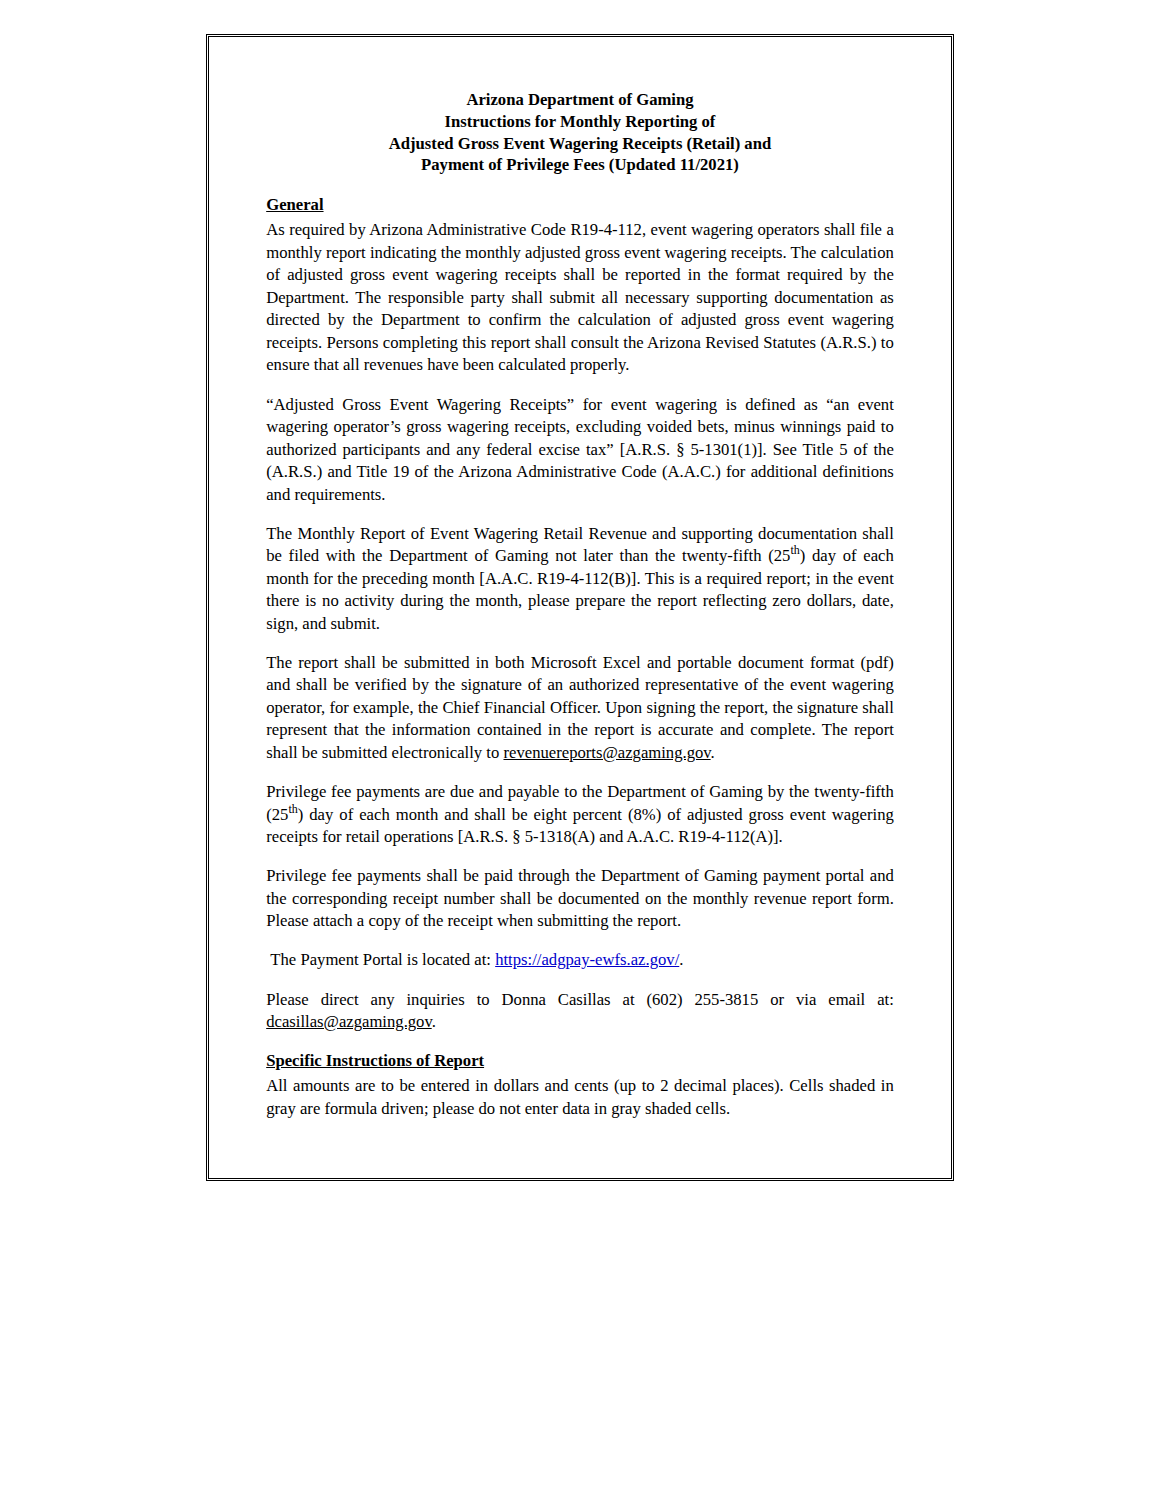Arizona Department of Gaming
Instructions for Monthly Reporting of
Adjusted Gross Event Wagering Receipts (Retail) and
Payment of Privilege Fees (Updated 11/2021)
General
As required by Arizona Administrative Code R19-4-112, event wagering operators shall file a monthly report indicating the monthly adjusted gross event wagering receipts. The calculation of adjusted gross event wagering receipts shall be reported in the format required by the Department. The responsible party shall submit all necessary supporting documentation as directed by the Department to confirm the calculation of adjusted gross event wagering receipts. Persons completing this report shall consult the Arizona Revised Statutes (A.R.S.) to ensure that all revenues have been calculated properly.
“Adjusted Gross Event Wagering Receipts” for event wagering is defined as “an event wagering operator’s gross wagering receipts, excluding voided bets, minus winnings paid to authorized participants and any federal excise tax” [A.R.S. § 5-1301(1)]. See Title 5 of the (A.R.S.) and Title 19 of the Arizona Administrative Code (A.A.C.) for additional definitions and requirements.
The Monthly Report of Event Wagering Retail Revenue and supporting documentation shall be filed with the Department of Gaming not later than the twenty-fifth (25th) day of each month for the preceding month [A.A.C. R19-4-112(B)]. This is a required report; in the event there is no activity during the month, please prepare the report reflecting zero dollars, date, sign, and submit.
The report shall be submitted in both Microsoft Excel and portable document format (pdf) and shall be verified by the signature of an authorized representative of the event wagering operator, for example, the Chief Financial Officer. Upon signing the report, the signature shall represent that the information contained in the report is accurate and complete. The report shall be submitted electronically to revenuereports@azgaming.gov.
Privilege fee payments are due and payable to the Department of Gaming by the twenty-fifth (25th) day of each month and shall be eight percent (8%) of adjusted gross event wagering receipts for retail operations [A.R.S. § 5-1318(A) and A.A.C. R19-4-112(A)].
Privilege fee payments shall be paid through the Department of Gaming payment portal and the corresponding receipt number shall be documented on the monthly revenue report form. Please attach a copy of the receipt when submitting the report.
The Payment Portal is located at: https://adgpay-ewfs.az.gov/.
Please direct any inquiries to Donna Casillas at (602) 255-3815 or via email at: dcasillas@azgaming.gov.
Specific Instructions of Report
All amounts are to be entered in dollars and cents (up to 2 decimal places). Cells shaded in gray are formula driven; please do not enter data in gray shaded cells.